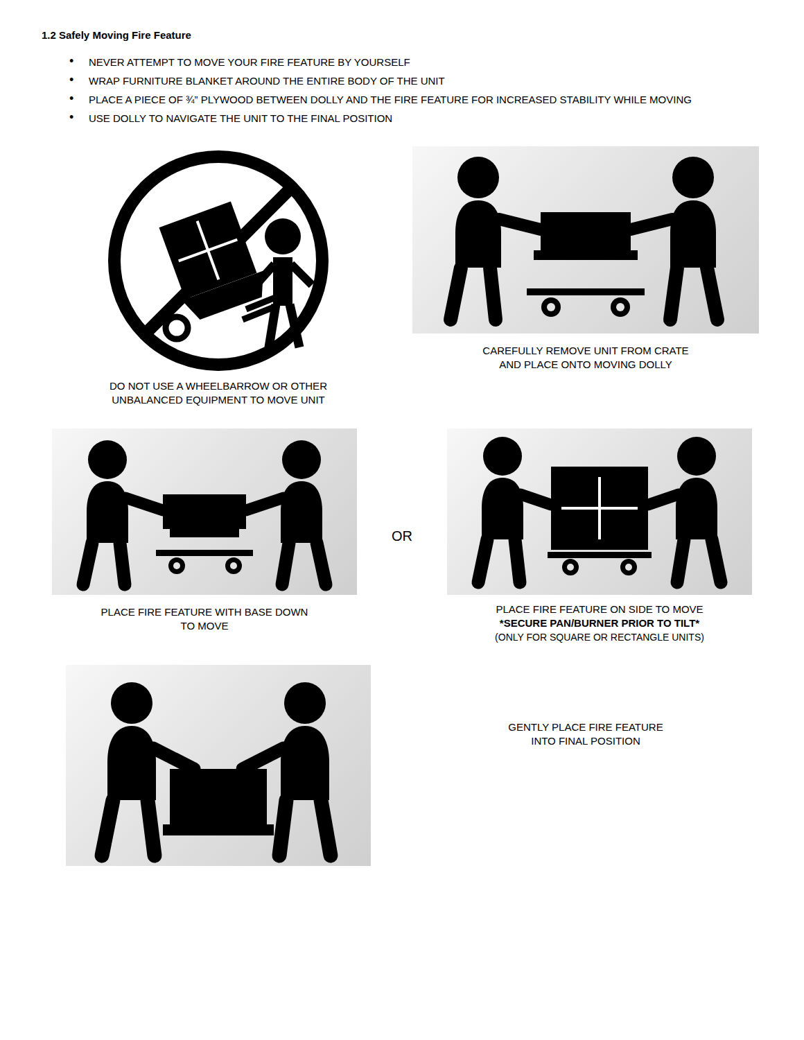1.2 Safely Moving Fire Feature
Never attempt to move your fire feature by yourself
Wrap furniture blanket around the entire body of the unit
Place a piece of ¾” plywood between dolly and the fire feature for increased stability while moving
Use dolly to navigate the unit to the final position
Do not use a wheelbarrow or other
unbalanced equipment to move unit
Carefully remove unit from crate
and place onto moving dolly
Place fire feature with base down
to move
OR
Place fire feature on side to move
*Secure pan/burner prior to tilt*
(Only for square or rectangle units)
Gently place fire feature
into final position